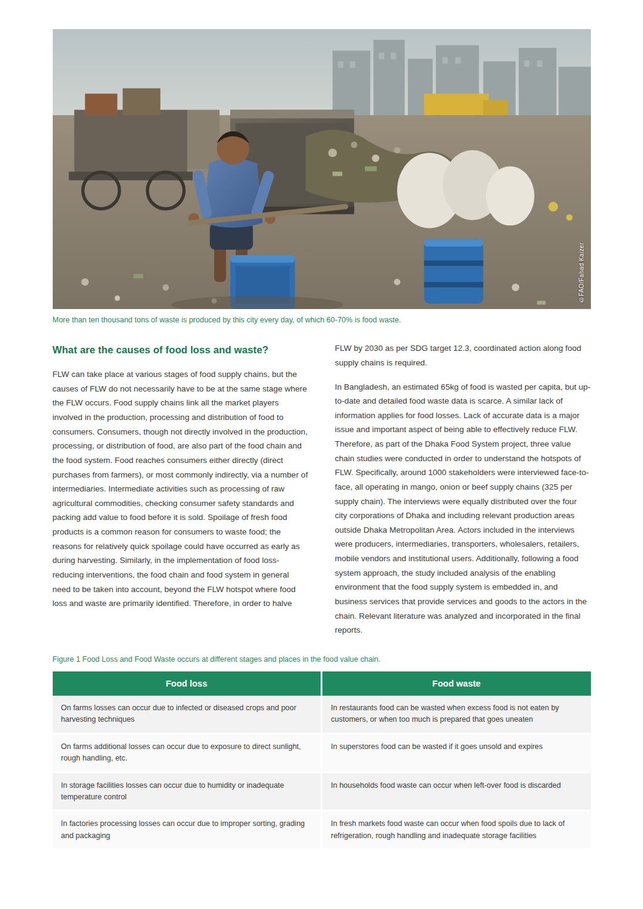©FAO/Fahad Kaizer
More than ten thousand tons of waste is produced by this city every day, of which 60-70% is food waste.
What are the causes of food loss and waste?
FLW can take place at various stages of food supply chains, but the causes of FLW do not necessarily have to be at the same stage where the FLW occurs. Food supply chains link all the market players involved in the production, processing and distribution of food to consumers. Consumers, though not directly involved in the production, processing, or distribution of food, are also part of the food chain and the food system. Food reaches consumers either directly (direct purchases from farmers), or most commonly indirectly, via a number of intermediaries. Intermediate activities such as processing of raw agricultural commodities, checking consumer safety standards and packing add value to food before it is sold. Spoilage of fresh food products is a common reason for consumers to waste food; the reasons for relatively quick spoilage could have occurred as early as during harvesting. Similarly, in the implementation of food loss-reducing interventions, the food chain and food system in general need to be taken into account, beyond the FLW hotspot where food loss and waste are primarily identified. Therefore, in order to halve FLW by 2030 as per SDG target 12.3, coordinated action along food supply chains is required.
In Bangladesh, an estimated 65kg of food is wasted per capita, but up-to-date and detailed food waste data is scarce. A similar lack of information applies for food losses. Lack of accurate data is a major issue and important aspect of being able to effectively reduce FLW. Therefore, as part of the Dhaka Food System project, three value chain studies were conducted in order to understand the hotspots of FLW. Specifically, around 1000 stakeholders were interviewed face-to-face, all operating in mango, onion or beef supply chains (325 per supply chain). The interviews were equally distributed over the four city corporations of Dhaka and including relevant production areas outside Dhaka Metropolitan Area. Actors included in the interviews were producers, intermediaries, transporters, wholesalers, retailers, mobile vendors and institutional users. Additionally, following a food system approach, the study included analysis of the enabling environment that the food supply system is embedded in, and business services that provide services and goods to the actors in the chain. Relevant literature was analyzed and incorporated in the final reports.
Figure 1 Food Loss and Food Waste occurs at different stages and places in the food value chain.
| Food loss | Food waste |
| --- | --- |
| On farms losses can occur due to infected or diseased crops and poor harvesting techniques | In restaurants food can be wasted when excess food is not eaten by customers, or when too much is prepared that goes uneaten |
| On farms additional losses can occur due to exposure to direct sunlight, rough handling, etc. | In superstores food can be wasted if it goes unsold and expires |
| In storage facilities losses can occur due to humidity or inadequate temperature control | In households food waste can occur when left-over food is discarded |
| In factories processing losses can occur due to improper sorting, grading and packaging | In fresh markets food waste can occur when food spoils due to lack of refrigeration, rough handling and inadequate storage facilities |